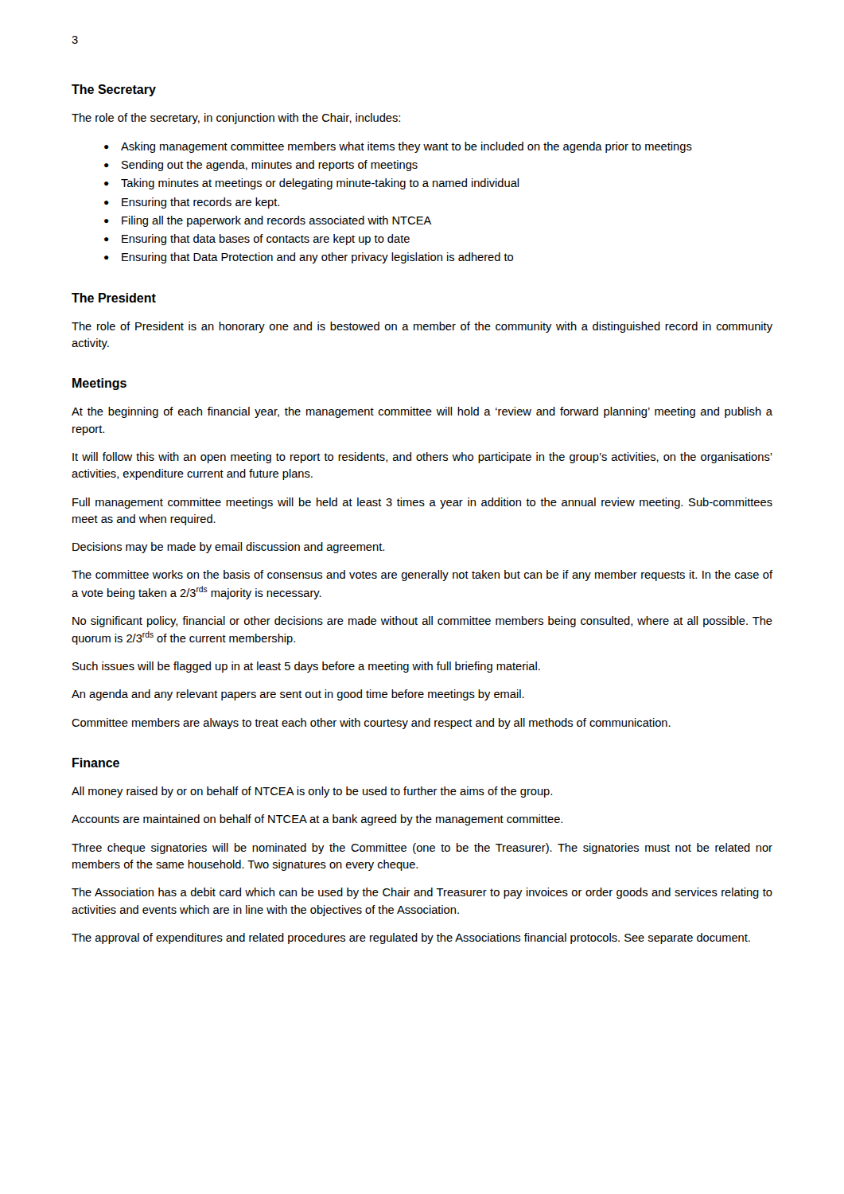3
The Secretary
The role of the secretary, in conjunction with the Chair, includes:
Asking management committee members what items they want to be included on the agenda prior to meetings
Sending out the agenda, minutes and reports of meetings
Taking minutes at meetings or delegating minute-taking to a named individual
Ensuring that records are kept.
Filing all the paperwork and records associated with NTCEA
Ensuring that data bases of contacts are kept up to date
Ensuring that Data Protection and any other privacy legislation is adhered to
The President
The role of President is an honorary one and is bestowed on a member of the community with a distinguished record in community activity.
Meetings
At the beginning of each financial year, the management committee will hold a ‘review and forward planning’ meeting and publish a report.
It will follow this with an open meeting to report to residents, and others who participate in the group’s activities, on the organisations’ activities, expenditure current and future plans.
Full management committee meetings will be held at least 3 times a year in addition to the annual review meeting. Sub-committees meet as and when required.
Decisions may be made by email discussion and agreement.
The committee works on the basis of consensus and votes are generally not taken but can be if any member requests it. In the case of a vote being taken a 2/3rds majority is necessary.
No significant policy, financial or other decisions are made without all committee members being consulted, where at all possible. The quorum is 2/3rds of the current membership.
Such issues will be flagged up in at least 5 days before a meeting with full briefing material.
An agenda and any relevant papers are sent out in good time before meetings by email.
Committee members are always to treat each other with courtesy and respect and by all methods of communication.
Finance
All money raised by or on behalf of NTCEA is only to be used to further the aims of the group.
Accounts are maintained on behalf of NTCEA at a bank agreed by the management committee.
Three cheque signatories will be nominated by the Committee (one to be the Treasurer). The signatories must not be related nor members of the same household. Two signatures on every cheque.
The Association has a debit card which can be used by the Chair and Treasurer to pay invoices or order goods and services relating to activities and events which are in line with the objectives of the Association.
The approval of expenditures and related procedures are regulated by the Associations financial protocols. See separate document.